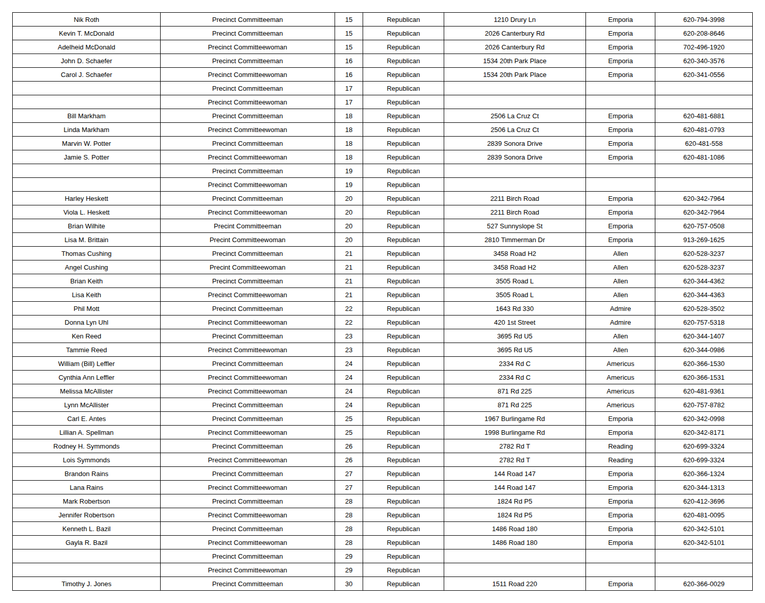| Nik Roth | Precinct Committeeman | 15 | Republican | 1210 Drury Ln | Emporia | 620-794-3998 |
| Kevin T. McDonald | Precinct Committeeman | 15 | Republican | 2026 Canterbury Rd | Emporia | 620-208-8646 |
| Adelheid McDonald | Precinct Committeewoman | 15 | Republican | 2026 Canterbury Rd | Emporia | 702-496-1920 |
| John D. Schaefer | Precinct Committeeman | 16 | Republican | 1534 20th Park Place | Emporia | 620-340-3576 |
| Carol J. Schaefer | Precinct Committeewoman | 16 | Republican | 1534 20th Park Place | Emporia | 620-341-0556 |
| | Precinct Committeeman | 17 | Republican | | | |
| | Precinct Committeewoman | 17 | Republican | | | |
| Bill Markham | Precinct Committeeman | 18 | Republican | 2506 La Cruz Ct | Emporia | 620-481-6881 |
| Linda Markham | Precinct Committeewoman | 18 | Republican | 2506 La Cruz Ct | Emporia | 620-481-0793 |
| Marvin W. Potter | Precinct Committeeman | 18 | Republican | 2839 Sonora Drive | Emporia | 620-481-558 |
| Jamie S. Potter | Precinct Committeewoman | 18 | Republican | 2839 Sonora Drive | Emporia | 620-481-1086 |
| | Precinct Committeeman | 19 | Republican | | | |
| | Precinct Committeewoman | 19 | Republican | | | |
| Harley Heskett | Precinct Committeeman | 20 | Republican | 2211 Birch Road | Emporia | 620-342-7964 |
| Viola L. Heskett | Precinct Committeewoman | 20 | Republican | 2211 Birch Road | Emporia | 620-342-7964 |
| Brian Wilhite | Precint Committeeman | 20 | Republican | 527 Sunnyslope St | Emporia | 620-757-0508 |
| Lisa M. Brittain | Precint Committeewoman | 20 | Republican | 2810 Timmerman Dr | Emporia | 913-269-1625 |
| Thomas Cushing | Precinct Committeeman | 21 | Republican | 3458 Road H2 | Allen | 620-528-3237 |
| Angel Cushing | Precint Committeewoman | 21 | Republican | 3458 Road H2 | Allen | 620-528-3237 |
| Brian Keith | Precinct Committeeman | 21 | Republican | 3505 Road L | Allen | 620-344-4362 |
| Lisa Keith | Precinct Committeewoman | 21 | Republican | 3505 Road L | Allen | 620-344-4363 |
| Phil Mott | Precinct Committeeman | 22 | Republican | 1643 Rd 330 | Admire | 620-528-3502 |
| Donna Lyn Uhl | Precinct Committeewoman | 22 | Republican | 420 1st Street | Admire | 620-757-5318 |
| Ken Reed | Precinct Committeeman | 23 | Republican | 3695 Rd U5 | Allen | 620-344-1407 |
| Tammie Reed | Precinct Committeewoman | 23 | Republican | 3695 Rd U5 | Allen | 620-344-0986 |
| William (Bill) Leffler | Precinct Committeeman | 24 | Republican | 2334 Rd C | Americus | 620-366-1530 |
| Cynthia Ann Leffler | Precinct Committeewoman | 24 | Republican | 2334 Rd C | Americus | 620-366-1531 |
| Melissa McAllister | Precinct Committeewoman | 24 | Republican | 871 Rd 225 | Americus | 620-481-9361 |
| Lynn McAllister | Precinct Committeeman | 24 | Republican | 871 Rd 225 | Americus | 620-757-8782 |
| Carl E. Antes | Precinct Committeeman | 25 | Republican | 1967 Burlingame Rd | Emporia | 620-342-0998 |
| Lillian A. Spellman | Precinct Committeewoman | 25 | Republican | 1998 Burlingame Rd | Emporia | 620-342-8171 |
| Rodney H. Symmonds | Precinct Committeeman | 26 | Republican | 2782 Rd T | Reading | 620-699-3324 |
| Lois Symmonds | Precinct Committeewoman | 26 | Republican | 2782 Rd T | Reading | 620-699-3324 |
| Brandon Rains | Precinct Committeeman | 27 | Republican | 144 Road 147 | Emporia | 620-366-1324 |
| Lana Rains | Precinct Committeewoman | 27 | Republican | 144 Road 147 | Emporia | 620-344-1313 |
| Mark Robertson | Precinct Committeeman | 28 | Republican | 1824 Rd P5 | Emporia | 620-412-3696 |
| Jennifer Robertson | Precinct Committeewoman | 28 | Republican | 1824 Rd P5 | Emporia | 620-481-0095 |
| Kenneth L. Bazil | Precinct Committeeman | 28 | Republican | 1486 Road 180 | Emporia | 620-342-5101 |
| Gayla R. Bazil | Precinct Committeewoman | 28 | Republican | 1486 Road 180 | Emporia | 620-342-5101 |
| | Precinct Committeeman | 29 | Republican | | | |
| | Precinct Committeewoman | 29 | Republican | | | |
| Timothy J. Jones | Precinct Committeeman | 30 | Republican | 1511 Road 220 | Emporia | 620-366-0029 |